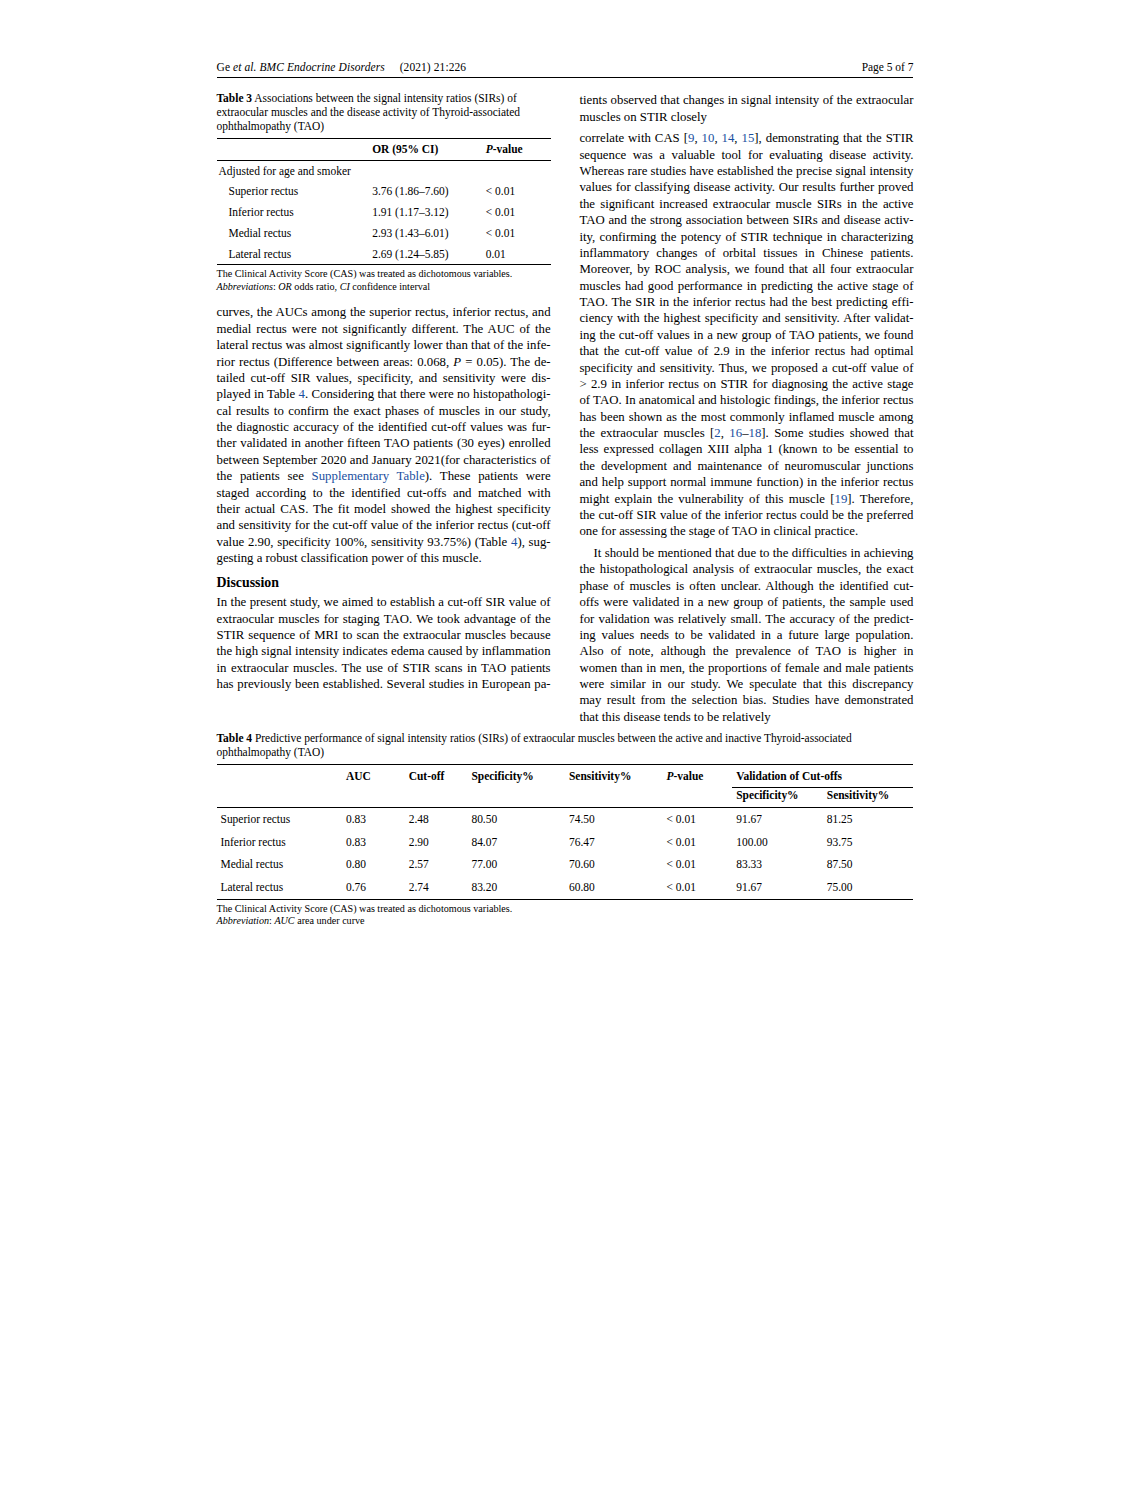Ge et al. BMC Endocrine Disorders (2021) 21:226
Page 5 of 7
Table 3 Associations between the signal intensity ratios (SIRs) of extraocular muscles and the disease activity of Thyroid-associated ophthalmopathy (TAO)
| | OR (95% CI) | P -value |
| --- | --- | --- |
| Adjusted for age and smoker |
| Superior rectus | 3.76 (1.86–7.60) | < 0.01 |
| Inferior rectus | 1.91 (1.17–3.12) | < 0.01 |
| Medial rectus | 2.93 (1.43–6.01) | < 0.01 |
| Lateral rectus | 2.69 (1.24–5.85) | 0.01 |
The Clinical Activity Score (CAS) was treated as dichotomous variables.
Abbreviations: OR odds ratio, CI confidence interval
curves, the AUCs among the superior rectus, inferior rectus, and medial rectus were not significantly different. The AUC of the lateral rectus was almost significantly lower than that of the inferior rectus (Difference between areas: 0.068, P = 0.05). The detailed cut-off SIR values, specificity, and sensitivity were displayed in Table 4. Considering that there were no histopathological results to confirm the exact phases of muscles in our study, the diagnostic accuracy of the identified cut-off values was further validated in another fifteen TAO patients (30 eyes) enrolled between September 2020 and January 2021(for characteristics of the patients see Supplementary Table). These patients were staged according to the identified cut-offs and matched with their actual CAS. The fit model showed the highest specificity and sensitivity for the cut-off value of the inferior rectus (cut-off value 2.90, specificity 100%, sensitivity 93.75%) (Table 4), suggesting a robust classification power of this muscle.
Discussion
In the present study, we aimed to establish a cut-off SIR value of extraocular muscles for staging TAO. We took advantage of the STIR sequence of MRI to scan the extraocular muscles because the high signal intensity indicates edema caused by inflammation in extraocular muscles. The use of STIR scans in TAO patients has previously been established. Several studies in European patients observed that changes in signal intensity of the extraocular muscles on STIR closely
correlate with CAS [9, 10, 14, 15], demonstrating that the STIR sequence was a valuable tool for evaluating disease activity. Whereas rare studies have established the precise signal intensity values for classifying disease activity. Our results further proved the significant increased extraocular muscle SIRs in the active TAO and the strong association between SIRs and disease activity, confirming the potency of STIR technique in characterizing inflammatory changes of orbital tissues in Chinese patients. Moreover, by ROC analysis, we found that all four extraocular muscles had good performance in predicting the active stage of TAO. The SIR in the inferior rectus had the best predicting efficiency with the highest specificity and sensitivity. After validating the cut-off values in a new group of TAO patients, we found that the cut-off value of 2.9 in the inferior rectus had optimal specificity and sensitivity. Thus, we proposed a cut-off value of > 2.9 in inferior rectus on STIR for diagnosing the active stage of TAO. In anatomical and histologic findings, the inferior rectus has been shown as the most commonly inflamed muscle among the extraocular muscles [2, 16–18]. Some studies showed that less expressed collagen XIII alpha 1 (known to be essential to the development and maintenance of neuromuscular junctions and help support normal immune function) in the inferior rectus might explain the vulnerability of this muscle [19]. Therefore, the cut-off SIR value of the inferior rectus could be the preferred one for assessing the stage of TAO in clinical practice.
It should be mentioned that due to the difficulties in achieving the histopathological analysis of extraocular muscles, the exact phase of muscles is often unclear. Although the identified cut-offs were validated in a new group of patients, the sample used for validation was relatively small. The accuracy of the predicting values needs to be validated in a future large population. Also of note, although the prevalence of TAO is higher in women than in men, the proportions of female and male patients were similar in our study. We speculate that this discrepancy may result from the selection bias. Studies have demonstrated that this disease tends to be relatively
Table 4 Predictive performance of signal intensity ratios (SIRs) of extraocular muscles between the active and inactive Thyroid-associated ophthalmopathy (TAO)
| | AUC | Cut-off | Specificity% | Sensitivity% | P -value | Validation of Cut-offs |
| --- | --- | --- | --- | --- | --- | --- |
| | | | | | | Specificity% | Sensitivity% |
| Superior rectus | 0.83 | 2.48 | 80.50 | 74.50 | < 0.01 | 91.67 | 81.25 |
| Inferior rectus | 0.83 | 2.90 | 84.07 | 76.47 | < 0.01 | 100.00 | 93.75 |
| Medial rectus | 0.80 | 2.57 | 77.00 | 70.60 | < 0.01 | 83.33 | 87.50 |
| Lateral rectus | 0.76 | 2.74 | 83.20 | 60.80 | < 0.01 | 91.67 | 75.00 |
The Clinical Activity Score (CAS) was treated as dichotomous variables.
Abbreviation: AUC area under curve